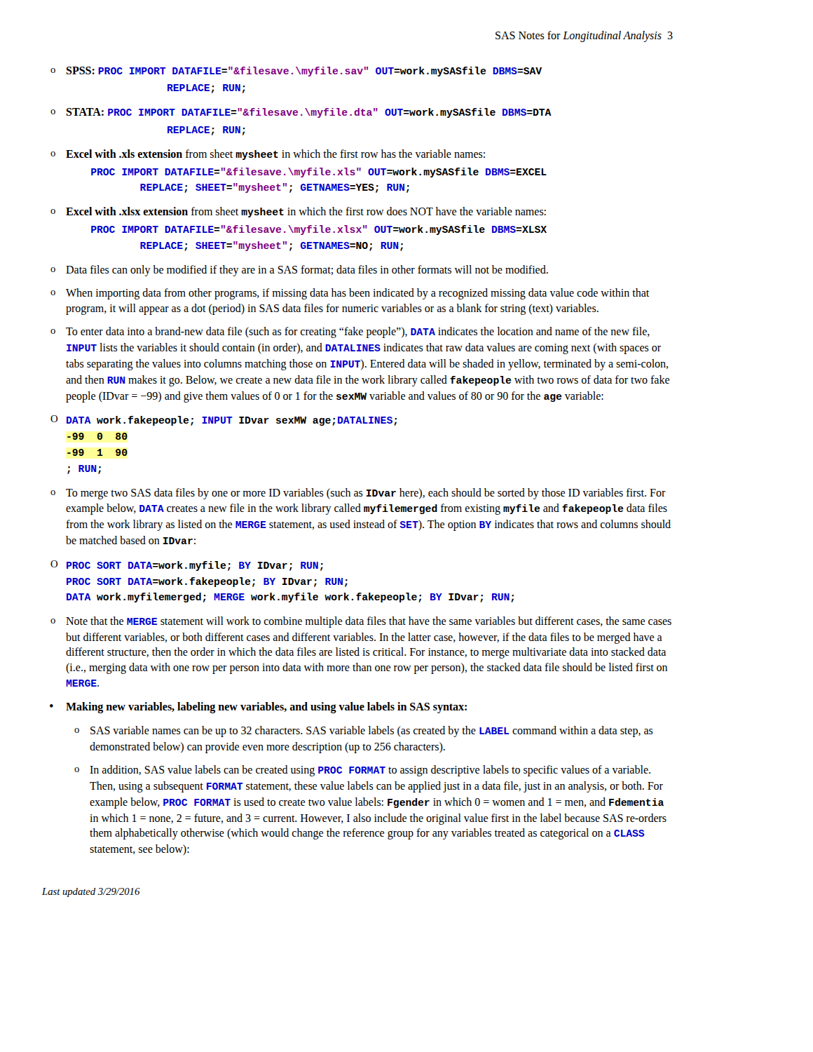SAS Notes for Longitudinal Analysis 3
SPSS: PROC IMPORT DATAFILE="&filesave.\myfile.sav" OUT=work.mySASfile DBMS=SAV
REPLACE; RUN;
STATA: PROC IMPORT DATAFILE="&filesave.\myfile.dta" OUT=work.mySASfile DBMS=DTA
REPLACE; RUN;
Excel with .xls extension from sheet mysheet in which the first row has the variable names:
PROC IMPORT DATAFILE="&filesave.\myfile.xls" OUT=work.mySASfile DBMS=EXCEL
REPLACE; SHEET="mysheet"; GETNAMES=YES; RUN;
Excel with .xlsx extension from sheet mysheet in which the first row does NOT have the variable names:
PROC IMPORT DATAFILE="&filesave.\myfile.xlsx" OUT=work.mySASfile DBMS=XLSX
REPLACE; SHEET="mysheet"; GETNAMES=NO; RUN;
Data files can only be modified if they are in a SAS format; data files in other formats will not be modified.
When importing data from other programs, if missing data has been indicated by a recognized missing data value code within that program, it will appear as a dot (period) in SAS data files for numeric variables or as a blank for string (text) variables.
To enter data into a brand-new data file (such as for creating “fake people”), DATA indicates the location and name of the new file, INPUT lists the variables it should contain (in order), and DATALINES indicates that raw data values are coming next (with spaces or tabs separating the values into columns matching those on INPUT). Entered data will be shaded in yellow, terminated by a semi-colon, and then RUN makes it go. Below, we create a new data file in the work library called fakepeople with two rows of data for two fake people (IDvar = −99) and give them values of 0 or 1 for the sexMW variable and values of 80 or 90 for the age variable:
DATA work.fakepeople; INPUT IDvar sexMW age; DATALINES;
-99 0 80
-99 1 90
; RUN;
To merge two SAS data files by one or more ID variables (such as IDvar here), each should be sorted by those ID variables first. For example below, DATA creates a new file in the work library called myfilemerged from existing myfile and fakepeople data files from the work library as listed on the MERGE statement, as used instead of SET). The option BY indicates that rows and columns should be matched based on IDvar:
PROC SORT DATA=work.myfile; BY IDvar; RUN;
PROC SORT DATA=work.fakepeople; BY IDvar; RUN;
DATA work.myfilemerged; MERGE work.myfile work.fakepeople; BY IDvar; RUN;
Note that the MERGE statement will work to combine multiple data files that have the same variables but different cases, the same cases but different variables, or both different cases and different variables. In the latter case, however, if the data files to be merged have a different structure, then the order in which the data files are listed is critical. For instance, to merge multivariate data into stacked data (i.e., merging data with one row per person into data with more than one row per person), the stacked data file should be listed first on MERGE.
Making new variables, labeling new variables, and using value labels in SAS syntax:
SAS variable names can be up to 32 characters. SAS variable labels (as created by the LABEL command within a data step, as demonstrated below) can provide even more description (up to 256 characters).
In addition, SAS value labels can be created using PROC FORMAT to assign descriptive labels to specific values of a variable. Then, using a subsequent FORMAT statement, these value labels can be applied just in a data file, just in an analysis, or both. For example below, PROC FORMAT is used to create two value labels: Fgender in which 0 = women and 1 = men, and Fdementia in which 1 = none, 2 = future, and 3 = current. However, I also include the original value first in the label because SAS re-orders them alphabetically otherwise (which would change the reference group for any variables treated as categorical on a CLASS statement, see below):
Last updated 3/29/2016